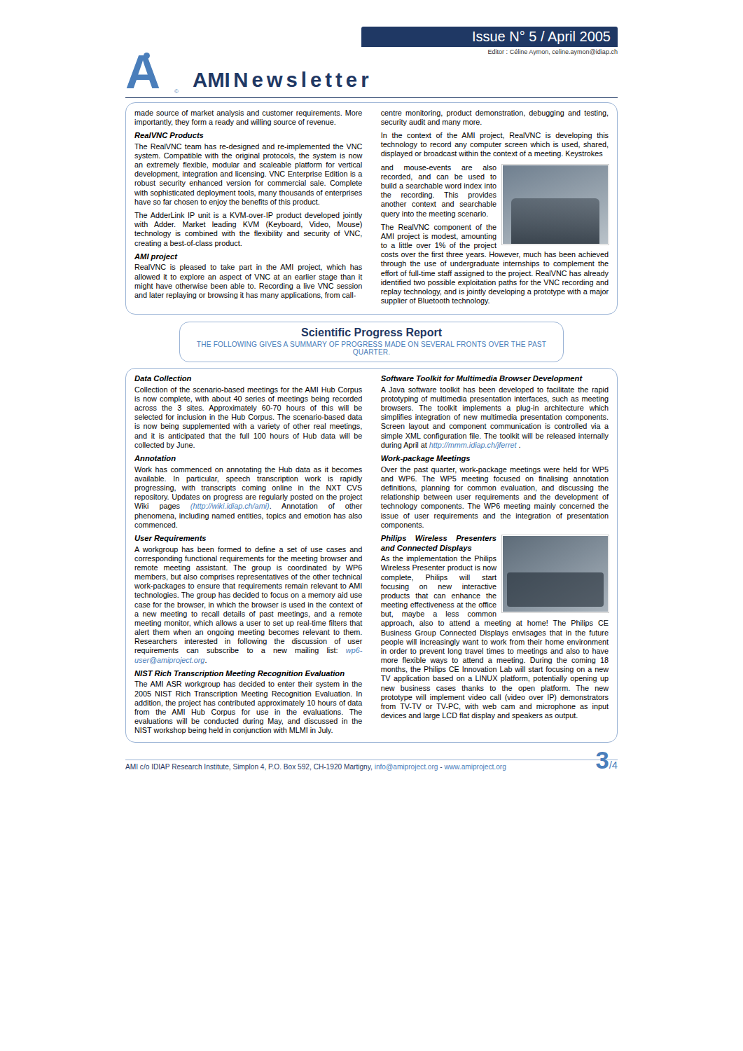Issue N° 5 / April 2005
Editor : Céline Aymon, celine.aymon@idiap.ch
A
©
AMI Newsletter
made source of market analysis and customer requirements. More importantly, they form a ready and willing source of revenue.
RealVNC Products
The RealVNC team has re-designed and re-implemented the VNC system. Compatible with the original protocols, the system is now an extremely flexible, modular and scaleable platform for vertical development, integration and licensing. VNC Enterprise Edition is a robust security enhanced version for commercial sale. Complete with sophisticated deployment tools, many thousands of enterprises have so far chosen to enjoy the benefits of this product.
The AdderLink IP unit is a KVM-over-IP product developed jointly with Adder. Market leading KVM (Keyboard, Video, Mouse) technology is combined with the flexibility and security of VNC, creating a best-of-class product.
AMI project
RealVNC is pleased to take part in the AMI project, which has allowed it to explore an aspect of VNC at an earlier stage than it might have otherwise been able to. Recording a live VNC session and later replaying or browsing it has many applications, from call-
centre monitoring, product demonstration, debugging and testing, security audit and many more.
In the context of the AMI project, RealVNC is developing this technology to record any computer screen which is used, shared, displayed or broadcast within the context of a meeting. Keystrokes
and mouse-events are also recorded, and can be used to build a searchable word index into the recording. This provides another context and searchable query into the meeting scenario.
The RealVNC component of the AMI project is modest, amounting to a little over 1% of the project costs over the first three years. However, much has been achieved through the use of undergraduate internships to complement the effort of full-time staff assigned to the project. RealVNC has already identified two possible exploitation paths for the VNC recording and replay technology, and is jointly developing a prototype with a major supplier of Bluetooth technology.
Scientific Progress Report
THE FOLLOWING GIVES A SUMMARY OF PROGRESS MADE ON SEVERAL FRONTS OVER THE PAST QUARTER.
Data Collection
Collection of the scenario-based meetings for the AMI Hub Corpus is now complete, with about 40 series of meetings being recorded across the 3 sites. Approximately 60-70 hours of this will be selected for inclusion in the Hub Corpus. The scenario-based data is now being supplemented with a variety of other real meetings, and it is anticipated that the full 100 hours of Hub data will be collected by June.
Annotation
Work has commenced on annotating the Hub data as it becomes available. In particular, speech transcription work is rapidly progressing, with transcripts coming online in the NXT CVS repository. Updates on progress are regularly posted on the project Wiki pages (http://wiki.idiap.ch/ami). Annotation of other phenomena, including named entities, topics and emotion has also commenced.
User Requirements
A workgroup has been formed to define a set of use cases and corresponding functional requirements for the meeting browser and remote meeting assistant. The group is coordinated by WP6 members, but also comprises representatives of the other technical work-packages to ensure that requirements remain relevant to AMI technologies. The group has decided to focus on a memory aid use case for the browser, in which the browser is used in the context of a new meeting to recall details of past meetings, and a remote meeting monitor, which allows a user to set up real-time filters that alert them when an ongoing meeting becomes relevant to them. Researchers interested in following the discussion of user requirements can subscribe to a new mailing list: wp6-user@amiproject.org.
NIST Rich Transcription Meeting Recognition Evaluation
The AMI ASR workgroup has decided to enter their system in the 2005 NIST Rich Transcription Meeting Recognition Evaluation. In addition, the project has contributed approximately 10 hours of data from the AMI Hub Corpus for use in the evaluations. The evaluations will be conducted during May, and discussed in the NIST workshop being held in conjunction with MLMI in July.
Software Toolkit for Multimedia Browser Development
A Java software toolkit has been developed to facilitate the rapid prototyping of multimedia presentation interfaces, such as meeting browsers. The toolkit implements a plug-in architecture which simplifies integration of new multimedia presentation components. Screen layout and component communication is controlled via a simple XML configuration file. The toolkit will be released internally during April at http://mmm.idiap.ch/jferret .
Work-package Meetings
Over the past quarter, work-package meetings were held for WP5 and WP6. The WP5 meeting focused on finalising annotation definitions, planning for common evaluation, and discussing the relationship between user requirements and the development of technology components. The WP6 meeting mainly concerned the issue of user requirements and the integration of presentation components.
Philips Wireless Presenters and Connected Displays
As the implementation the Philips Wireless Presenter product is now complete, Philips will start focusing on new interactive products that can enhance the meeting effectiveness at the office but, maybe a less common approach, also to attend a meeting at home! The Philips CE Business Group Connected Displays envisages that in the future people will increasingly want to work from their home environment in order to prevent long travel times to meetings and also to have more flexible ways to attend a meeting. During the coming 18 months, the Philips CE Innovation Lab will start focusing on a new TV application based on a LINUX platform, potentially opening up new business cases thanks to the open platform. The new prototype will implement video call (video over IP) demonstrators from TV-TV or TV-PC, with web cam and microphone as input devices and large LCD flat display and speakers as output.
AMI c/o IDIAP Research Institute, Simplon 4, P.O. Box 592, CH-1920 Martigny, info@amiproject.org - www.amiproject.org
3/4